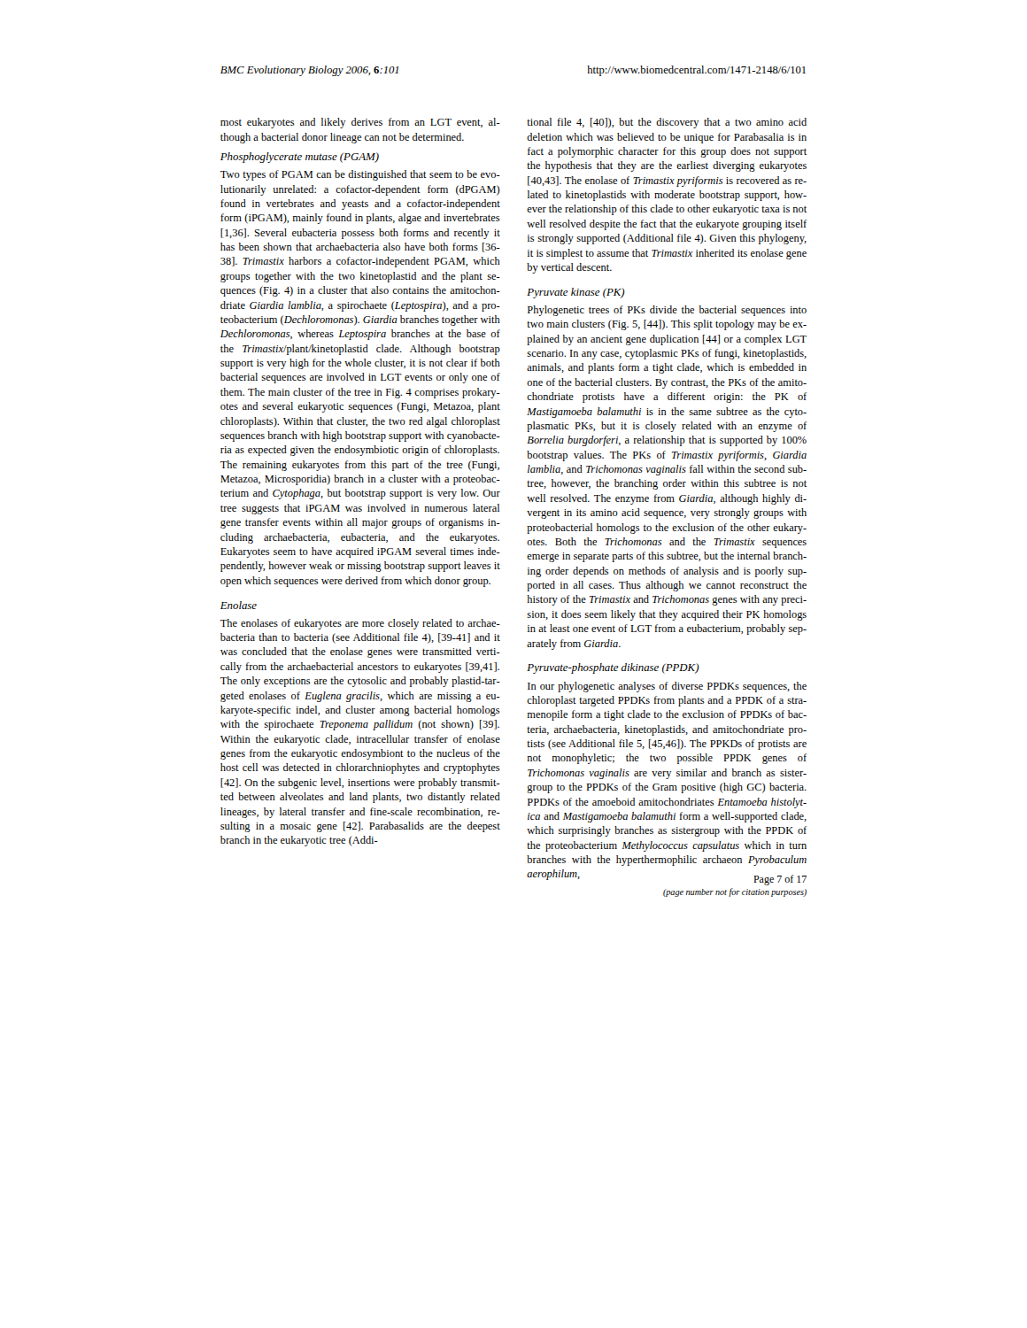BMC Evolutionary Biology 2006, 6:101
http://www.biomedcentral.com/1471-2148/6/101
most eukaryotes and likely derives from an LGT event, although a bacterial donor lineage can not be determined.
Phosphoglycerate mutase (PGAM)
Two types of PGAM can be distinguished that seem to be evolutionarily unrelated: a cofactor-dependent form (dPGAM) found in vertebrates and yeasts and a cofactor-independent form (iPGAM), mainly found in plants, algae and invertebrates [1,36]. Several eubacteria possess both forms and recently it has been shown that archaebacteria also have both forms [36-38]. Trimastix harbors a cofactor-independent PGAM, which groups together with the two kinetoplastid and the plant sequences (Fig. 4) in a cluster that also contains the amitochondriate Giardia lamblia, a spirochaete (Leptospira), and a proteobacterium (Dechloromonas). Giardia branches together with Dechloromonas, whereas Leptospira branches at the base of the Trimastix/plant/kinetoplastid clade. Although bootstrap support is very high for the whole cluster, it is not clear if both bacterial sequences are involved in LGT events or only one of them. The main cluster of the tree in Fig. 4 comprises prokaryotes and several eukaryotic sequences (Fungi, Metazoa, plant chloroplasts). Within that cluster, the two red algal chloroplast sequences branch with high bootstrap support with cyanobacteria as expected given the endosymbiotic origin of chloroplasts. The remaining eukaryotes from this part of the tree (Fungi, Metazoa, Microsporidia) branch in a cluster with a proteobacterium and Cytophaga, but bootstrap support is very low. Our tree suggests that iPGAM was involved in numerous lateral gene transfer events within all major groups of organisms including archaebacteria, eubacteria, and the eukaryotes. Eukaryotes seem to have acquired iPGAM several times independently, however weak or missing bootstrap support leaves it open which sequences were derived from which donor group.
Enolase
The enolases of eukaryotes are more closely related to archaebacteria than to bacteria (see Additional file 4), [39-41] and it was concluded that the enolase genes were transmitted vertically from the archaebacterial ancestors to eukaryotes [39,41]. The only exceptions are the cytosolic and probably plastid-targeted enolases of Euglena gracilis, which are missing a eukaryote-specific indel, and cluster among bacterial homologs with the spirochaete Treponema pallidum (not shown) [39]. Within the eukaryotic clade, intracellular transfer of enolase genes from the eukaryotic endosymbiont to the nucleus of the host cell was detected in chlorarchniophytes and cryptophytes [42]. On the subgenic level, insertions were probably transmitted between alveolates and land plants, two distantly related lineages, by lateral transfer and fine-scale recombination, resulting in a mosaic gene [42]. Parabasalids are the deepest branch in the eukaryotic tree (Addi-
tional file 4, [40]), but the discovery that a two amino acid deletion which was believed to be unique for Parabasalia is in fact a polymorphic character for this group does not support the hypothesis that they are the earliest diverging eukaryotes [40,43]. The enolase of Trimastix pyriformis is recovered as related to kinetoplastids with moderate bootstrap support, however the relationship of this clade to other eukaryotic taxa is not well resolved despite the fact that the eukaryote grouping itself is strongly supported (Additional file 4). Given this phylogeny, it is simplest to assume that Trimastix inherited its enolase gene by vertical descent.
Pyruvate kinase (PK)
Phylogenetic trees of PKs divide the bacterial sequences into two main clusters (Fig. 5, [44]). This split topology may be explained by an ancient gene duplication [44] or a complex LGT scenario. In any case, cytoplasmic PKs of fungi, kinetoplastids, animals, and plants form a tight clade, which is embedded in one of the bacterial clusters. By contrast, the PKs of the amitochondriate protists have a different origin: the PK of Mastigamoeba balamuthi is in the same subtree as the cytoplasmatic PKs, but it is closely related with an enzyme of Borrelia burgdorferi, a relationship that is supported by 100% bootstrap values. The PKs of Trimastix pyriformis, Giardia lamblia, and Trichomonas vaginalis fall within the second subtree, however, the branching order within this subtree is not well resolved. The enzyme from Giardia, although highly divergent in its amino acid sequence, very strongly groups with proteobacterial homologs to the exclusion of the other eukaryotes. Both the Trichomonas and the Trimastix sequences emerge in separate parts of this subtree, but the internal branching order depends on methods of analysis and is poorly supported in all cases. Thus although we cannot reconstruct the history of the Trimastix and Trichomonas genes with any precision, it does seem likely that they acquired their PK homologs in at least one event of LGT from a eubacterium, probably separately from Giardia.
Pyruvate-phosphate dikinase (PPDK)
In our phylogenetic analyses of diverse PPDKs sequences, the chloroplast targeted PPDKs from plants and a PPDK of a stramenopile form a tight clade to the exclusion of PPDKs of bacteria, archaebacteria, kinetoplastids, and amitochondriate protists (see Additional file 5, [45,46]). The PPKDs of protists are not monophyletic; the two possible PPDK genes of Trichomonas vaginalis are very similar and branch as sistergroup to the PPDKs of the Gram positive (high GC) bacteria. PPDKs of the amoeboid amitochondriates Entamoeba histolytica and Mastigamoeba balamuthi form a well-supported clade, which surprisingly branches as sistergroup with the PPDK of the proteobacterium Methylococcus capsulatus which in turn branches with the hyperthermophilic archaeon Pyrobaculum aerophilum,
Page 7 of 17
(page number not for citation purposes)